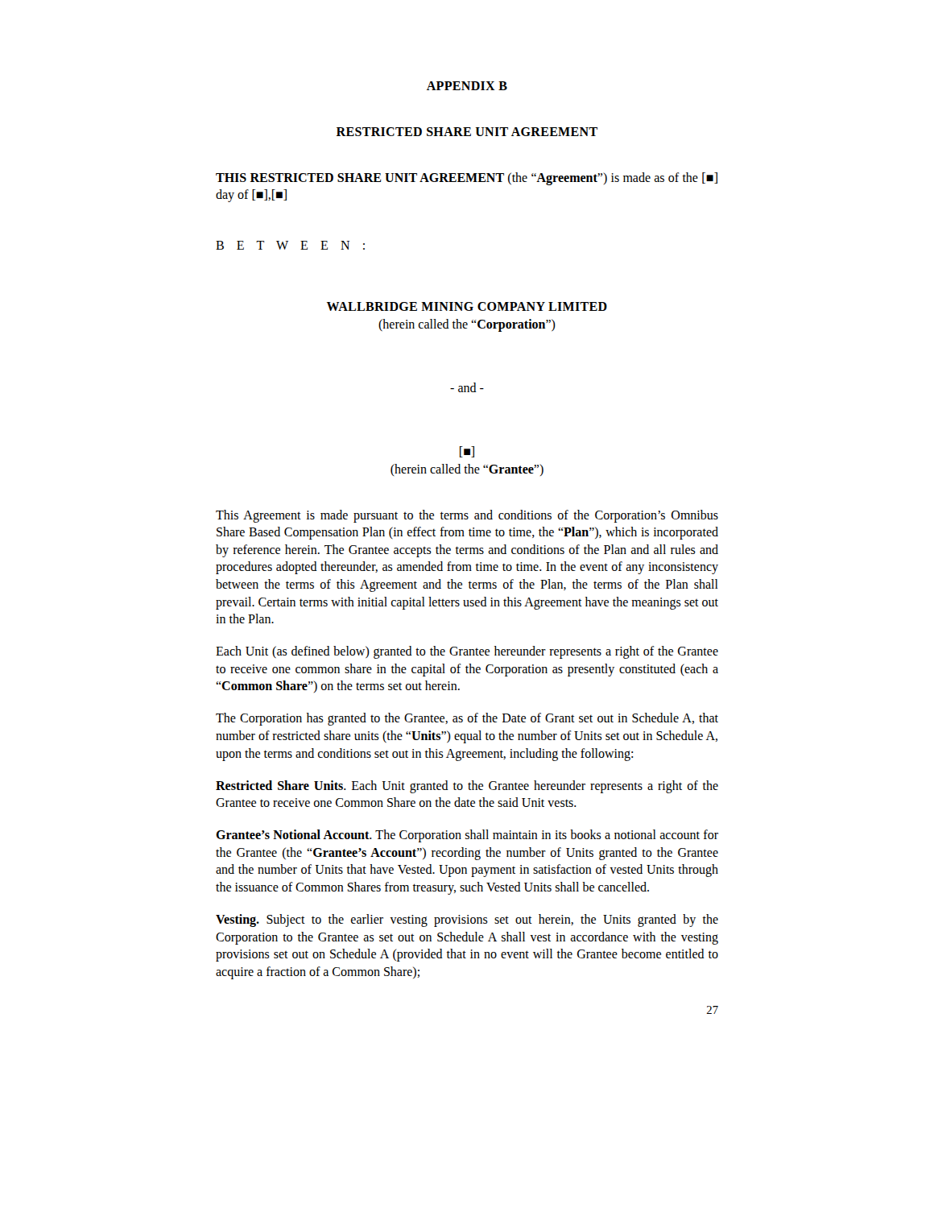APPENDIX B
RESTRICTED SHARE UNIT AGREEMENT
THIS RESTRICTED SHARE UNIT AGREEMENT (the “Agreement”) is made as of the [■] day of [■],[■]
B E T W E E N :
WALLBRIDGE MINING COMPANY LIMITED
(herein called the “Corporation”)
- and -
[■]
(herein called the “Grantee”)
This Agreement is made pursuant to the terms and conditions of the Corporation’s Omnibus Share Based Compensation Plan (in effect from time to time, the “Plan”), which is incorporated by reference herein. The Grantee accepts the terms and conditions of the Plan and all rules and procedures adopted thereunder, as amended from time to time. In the event of any inconsistency between the terms of this Agreement and the terms of the Plan, the terms of the Plan shall prevail. Certain terms with initial capital letters used in this Agreement have the meanings set out in the Plan.
Each Unit (as defined below) granted to the Grantee hereunder represents a right of the Grantee to receive one common share in the capital of the Corporation as presently constituted (each a “Common Share”) on the terms set out herein.
The Corporation has granted to the Grantee, as of the Date of Grant set out in Schedule A, that number of restricted share units (the “Units”) equal to the number of Units set out in Schedule A, upon the terms and conditions set out in this Agreement, including the following:
Restricted Share Units. Each Unit granted to the Grantee hereunder represents a right of the Grantee to receive one Common Share on the date the said Unit vests.
Grantee’s Notional Account. The Corporation shall maintain in its books a notional account for the Grantee (the “Grantee’s Account”) recording the number of Units granted to the Grantee and the number of Units that have Vested. Upon payment in satisfaction of vested Units through the issuance of Common Shares from treasury, such Vested Units shall be cancelled.
Vesting. Subject to the earlier vesting provisions set out herein, the Units granted by the Corporation to the Grantee as set out on Schedule A shall vest in accordance with the vesting provisions set out on Schedule A (provided that in no event will the Grantee become entitled to acquire a fraction of a Common Share);
27